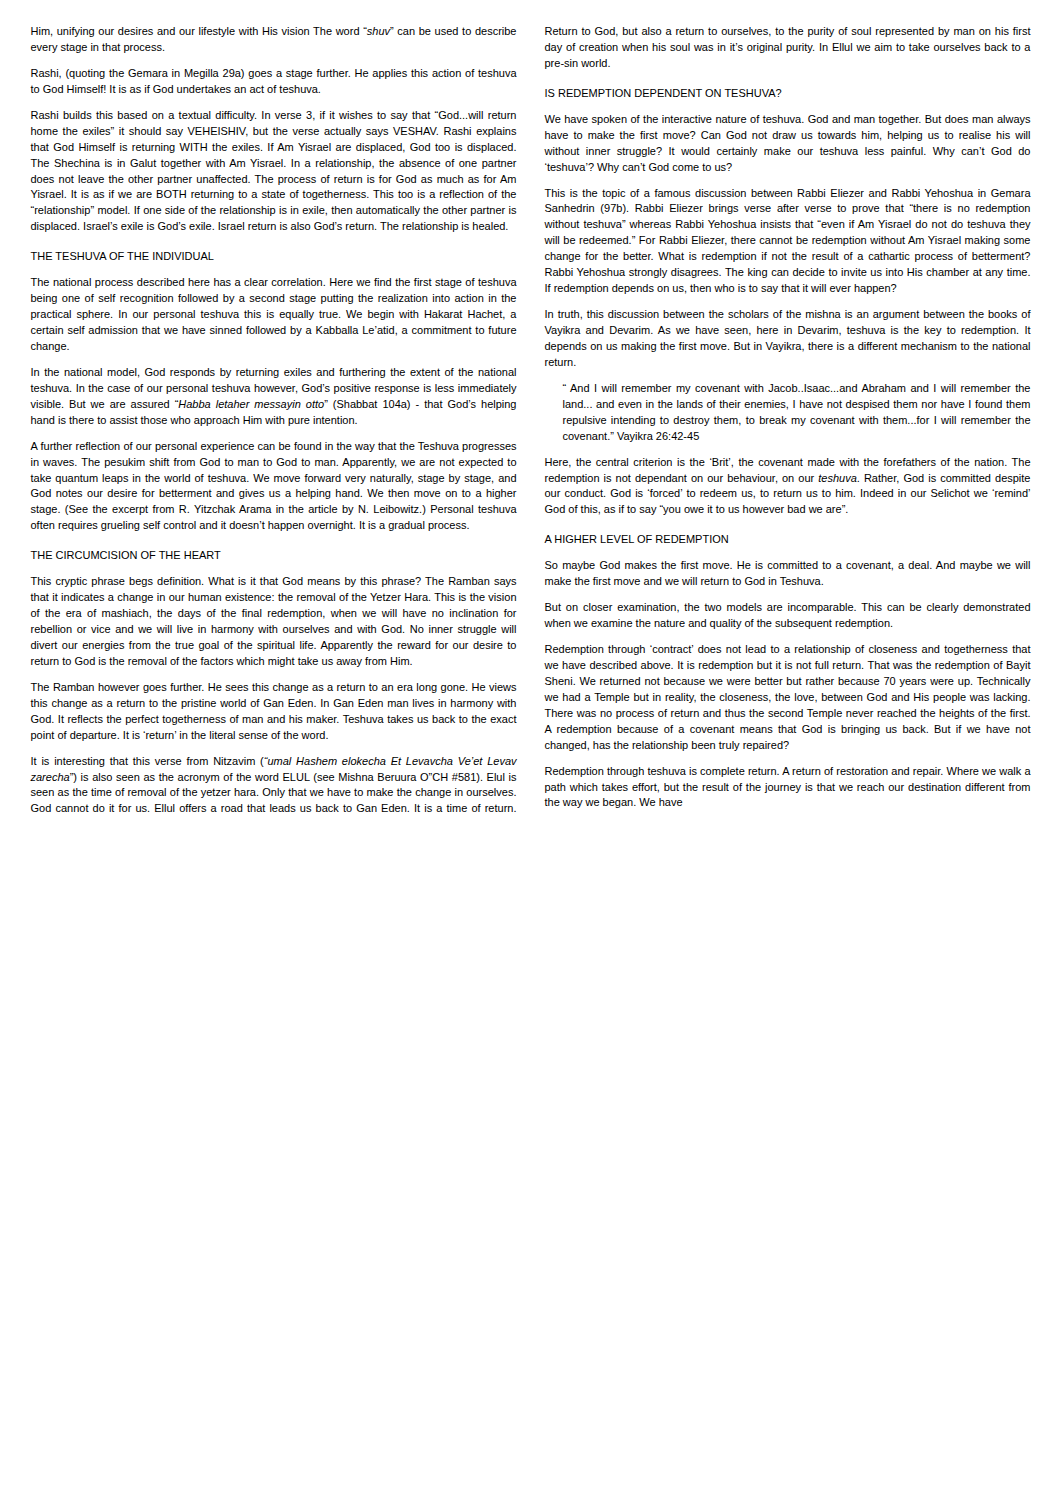Him, unifying our desires and our lifestyle with His vision The word “shuv” can be used to describe every stage in that process.
Rashi, (quoting the Gemara in Megilla 29a) goes a stage further. He applies this action of teshuva to God Himself! It is as if God undertakes an act of teshuva.
Rashi builds this based on a textual difficulty. In verse 3, if it wishes to say that “God...will return home the exiles” it should say VEHEISHIV, but the verse actually says VESHAV. Rashi explains that God Himself is returning WITH the exiles. If Am Yisrael are displaced, God too is displaced. The Shechina is in Galut together with Am Yisrael. In a relationship, the absence of one partner does not leave the other partner unaffected. The process of return is for God as much as for Am Yisrael. It is as if we are BOTH returning to a state of togetherness. This too is a reflection of the “relationship” model. If one side of the relationship is in exile, then automatically the other partner is displaced. Israel’s exile is God’s exile. Israel return is also God’s return. The relationship is healed.
The Teshuva of the Individual
The national process described here has a clear correlation. Here we find the first stage of teshuva being one of self recognition followed by a second stage putting the realization into action in the practical sphere. In our personal teshuva this is equally true. We begin with Hakarat Hachet, a certain self admission that we have sinned followed by a Kabballa Le’atid, a commitment to future change.
In the national model, God responds by returning exiles and furthering the extent of the national teshuva. In the case of our personal teshuva however, God’s positive response is less immediately visible. But we are assured “Habba letaher messayin otto” (Shabbat 104a) - that God’s helping hand is there to assist those who approach Him with pure intention.
A further reflection of our personal experience can be found in the way that the Teshuva progresses in waves. The pesukim shift from God to man to God to man. Apparently, we are not expected to take quantum leaps in the world of teshuva. We move forward very naturally, stage by stage, and God notes our desire for betterment and gives us a helping hand. We then move on to a higher stage. (See the excerpt from R. Yitzchak Arama in the article by N. Leibowitz.) Personal teshuva often requires grueling self control and it doesn’t happen overnight. It is a gradual process.
The Circumcision of the Heart
This cryptic phrase begs definition. What is it that God means by this phrase? The Ramban says that it indicates a change in our human existence: the removal of the Yetzer Hara. This is the vision of the era of mashiach, the days of the final redemption, when we will have no inclination for rebellion or vice and we will live in harmony with ourselves and with God. No inner struggle will divert our energies from the true goal of the spiritual life. Apparently the reward for our desire to return to God is the removal of the factors which might take us away from Him.
The Ramban however goes further. He sees this change as a return to an era long gone. He views this change as a return to the pristine world of Gan Eden. In Gan Eden man lives in harmony with God. It reflects the perfect togetherness of man and his maker. Teshuva takes us back to the exact point of departure. It is ‘return’ in the literal sense of the word.
It is interesting that this verse from Nitzavim (“umal Hashem elokecha Et Levavcha Ve’et Levav zarecha”) is also seen as the acronym of the word ELUL (see Mishna Beruura O”CH #581). Elul is seen as the time of removal of the yetzer hara. Only that we have to make the change in ourselves. God cannot do it for us. Ellul offers a road that leads us back to Gan Eden. It is a time of return. Return to God, but also a return to ourselves, to the purity of soul represented by man on his first day of creation when his soul was in it’s original purity. In Ellul we aim to take ourselves back to a pre-sin world.
Is Redemption Dependent on Teshuva?
We have spoken of the interactive nature of teshuva. God and man together. But does man always have to make the first move? Can God not draw us towards him, helping us to realise his will without inner struggle? It would certainly make our teshuva less painful. Why can’t God do ‘teshuva’? Why can’t God come to us?
This is the topic of a famous discussion between Rabbi Eliezer and Rabbi Yehoshua in Gemara Sanhedrin (97b). Rabbi Eliezer brings verse after verse to prove that “there is no redemption without teshuva” whereas Rabbi Yehoshua insists that “even if Am Yisrael do not do teshuva they will be redeemed.” For Rabbi Eliezer, there cannot be redemption without Am Yisrael making some change for the better. What is redemption if not the result of a cathartic process of betterment? Rabbi Yehoshua strongly disagrees. The king can decide to invite us into His chamber at any time. If redemption depends on us, then who is to say that it will ever happen?
In truth, this discussion between the scholars of the mishna is an argument between the books of Vayikra and Devarim. As we have seen, here in Devarim, teshuva is the key to redemption. It depends on us making the first move. But in Vayikra, there is a different mechanism to the national return.
“ And I will remember my covenant with Jacob..Isaac...and Abraham and I will remember the land... and even in the lands of their enemies, I have not despised them nor have I found them repulsive intending to destroy them, to break my covenant with them...for I will remember the covenant.” Vayikra 26:42-45
Here, the central criterion is the ‘Brit’, the covenant made with the forefathers of the nation. The redemption is not dependant on our behaviour, on our teshuva. Rather, God is committed despite our conduct. God is ‘forced’ to redeem us, to return us to him. Indeed in our Selichot we ‘remind’ God of this, as if to say “you owe it to us however bad we are”.
A Higher Level of Redemption
So maybe God makes the first move. He is committed to a covenant, a deal. And maybe we will make the first move and we will return to God in Teshuva.
But on closer examination, the two models are incomparable. This can be clearly demonstrated when we examine the nature and quality of the subsequent redemption.
Redemption through ‘contract’ does not lead to a relationship of closeness and togetherness that we have described above. It is redemption but it is not full return. That was the redemption of Bayit Sheni. We returned not because we were better but rather because 70 years were up. Technically we had a Temple but in reality, the closeness, the love, between God and His people was lacking. There was no process of return and thus the second Temple never reached the heights of the first. A redemption because of a covenant means that God is bringing us back. But if we have not changed, has the relationship been truly repaired?
Redemption through teshuva is complete return. A return of restoration and repair. Where we walk a path which takes effort, but the result of the journey is that we reach our destination different from the way we began. We have